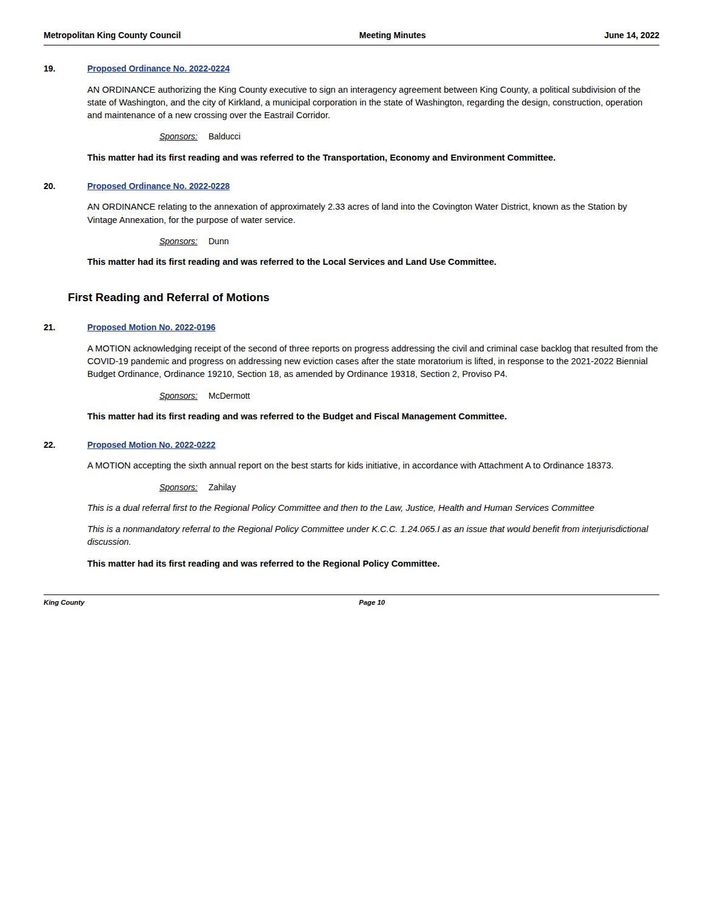Metropolitan King County Council
Meeting Minutes
June 14, 2022
19.
Proposed Ordinance No. 2022-0224
AN ORDINANCE authorizing the King County executive to sign an interagency agreement between King County, a political subdivision of the state of Washington, and the city of Kirkland, a municipal corporation in the state of Washington, regarding the design, construction, operation and maintenance of a new crossing over the Eastrail Corridor.
Sponsors:
Balducci
This matter had its first reading and was referred to the Transportation, Economy and Environment Committee.
20.
Proposed Ordinance No. 2022-0228
AN ORDINANCE relating to the annexation of approximately 2.33 acres of land into the Covington Water District, known as the Station by Vintage Annexation, for the purpose of water service.
Sponsors:
Dunn
This matter had its first reading and was referred to the Local Services and Land Use Committee.
First Reading and Referral of Motions
21.
Proposed Motion No. 2022-0196
A MOTION acknowledging receipt of the second of three reports on progress addressing the civil and criminal case backlog that resulted from the COVID-19 pandemic and progress on addressing new eviction cases after the state moratorium is lifted, in response to the 2021-2022 Biennial Budget Ordinance, Ordinance 19210, Section 18, as amended by Ordinance 19318, Section 2, Proviso P4.
Sponsors:
McDermott
This matter had its first reading and was referred to the Budget and Fiscal Management Committee.
22.
Proposed Motion No. 2022-0222
A MOTION accepting the sixth annual report on the best starts for kids initiative, in accordance with Attachment A to Ordinance 18373.
Sponsors:
Zahilay
This is a dual referral first to the Regional Policy Committee and then to the Law, Justice, Health and Human Services Committee
This is a nonmandatory referral to the Regional Policy Committee under K.C.C. 1.24.065.I as an issue that would benefit from interjurisdictional discussion.
This matter had its first reading and was referred to the Regional Policy Committee.
King County
Page 10